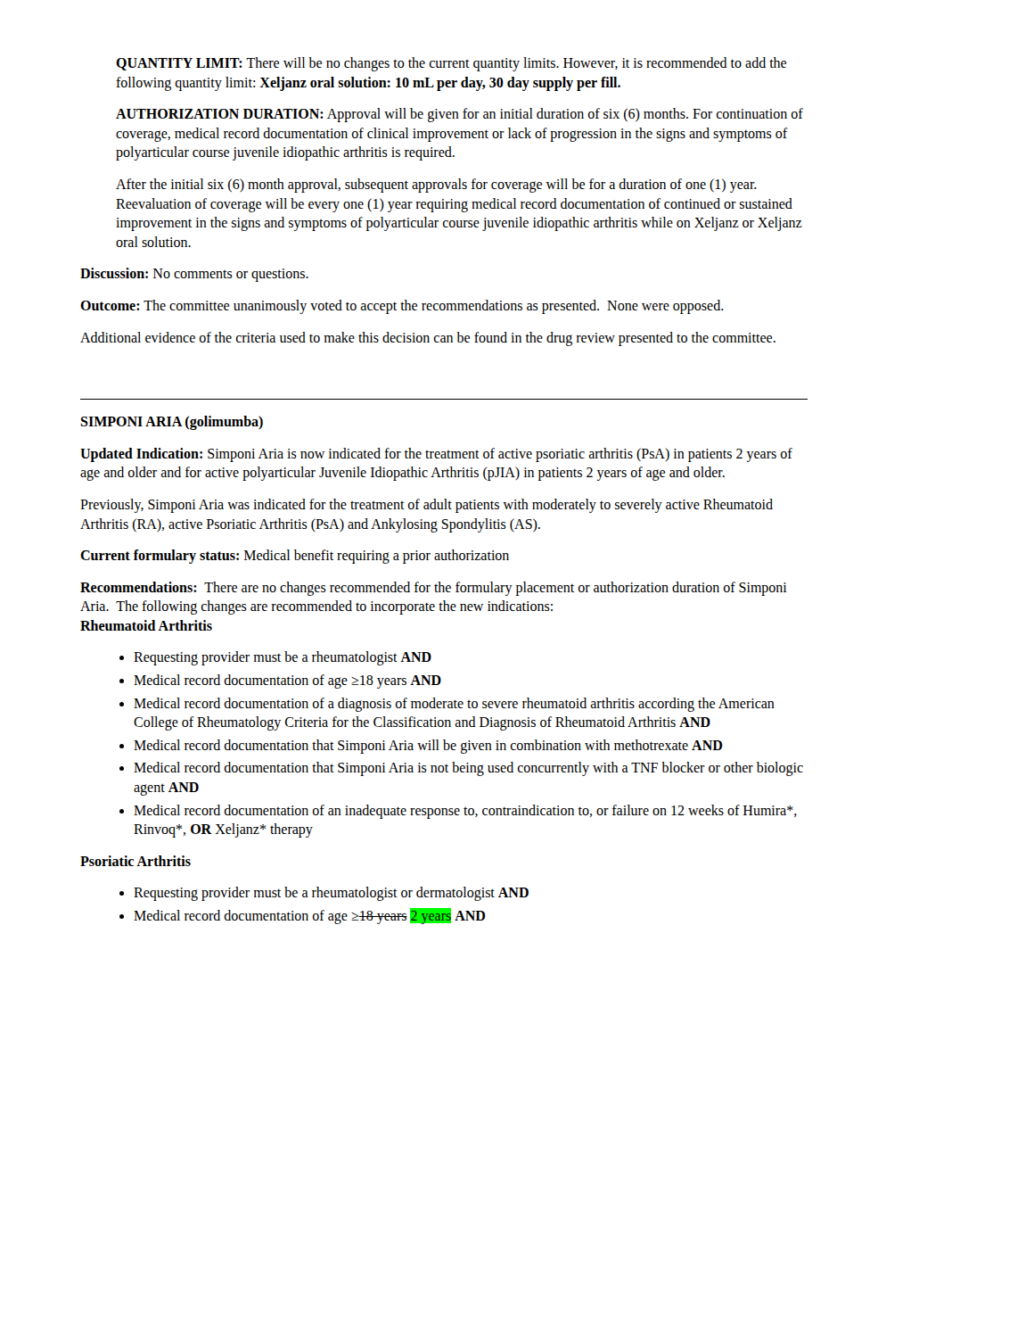QUANTITY LIMIT: There will be no changes to the current quantity limits. However, it is recommended to add the following quantity limit: Xeljanz oral solution: 10 mL per day, 30 day supply per fill.
AUTHORIZATION DURATION: Approval will be given for an initial duration of six (6) months. For continuation of coverage, medical record documentation of clinical improvement or lack of progression in the signs and symptoms of polyarticular course juvenile idiopathic arthritis is required.
After the initial six (6) month approval, subsequent approvals for coverage will be for a duration of one (1) year. Reevaluation of coverage will be every one (1) year requiring medical record documentation of continued or sustained improvement in the signs and symptoms of polyarticular course juvenile idiopathic arthritis while on Xeljanz or Xeljanz oral solution.
Discussion: No comments or questions.
Outcome: The committee unanimously voted to accept the recommendations as presented. None were opposed.
Additional evidence of the criteria used to make this decision can be found in the drug review presented to the committee.
SIMPONI ARIA (golimumba)
Updated Indication: Simponi Aria is now indicated for the treatment of active psoriatic arthritis (PsA) in patients 2 years of age and older and for active polyarticular Juvenile Idiopathic Arthritis (pJIA) in patients 2 years of age and older.
Previously, Simponi Aria was indicated for the treatment of adult patients with moderately to severely active Rheumatoid Arthritis (RA), active Psoriatic Arthritis (PsA) and Ankylosing Spondylitis (AS).
Current formulary status: Medical benefit requiring a prior authorization
Recommendations: There are no changes recommended for the formulary placement or authorization duration of Simponi Aria. The following changes are recommended to incorporate the new indications:
Rheumatoid Arthritis
Requesting provider must be a rheumatologist AND
Medical record documentation of age ≥18 years AND
Medical record documentation of a diagnosis of moderate to severe rheumatoid arthritis according the American College of Rheumatology Criteria for the Classification and Diagnosis of Rheumatoid Arthritis AND
Medical record documentation that Simponi Aria will be given in combination with methotrexate AND
Medical record documentation that Simponi Aria is not being used concurrently with a TNF blocker or other biologic agent AND
Medical record documentation of an inadequate response to, contraindication to, or failure on 12 weeks of Humira*, Rinvoq*, OR Xeljanz* therapy
Psoriatic Arthritis
Requesting provider must be a rheumatologist or dermatologist AND
Medical record documentation of age ≥18 years 2 years AND